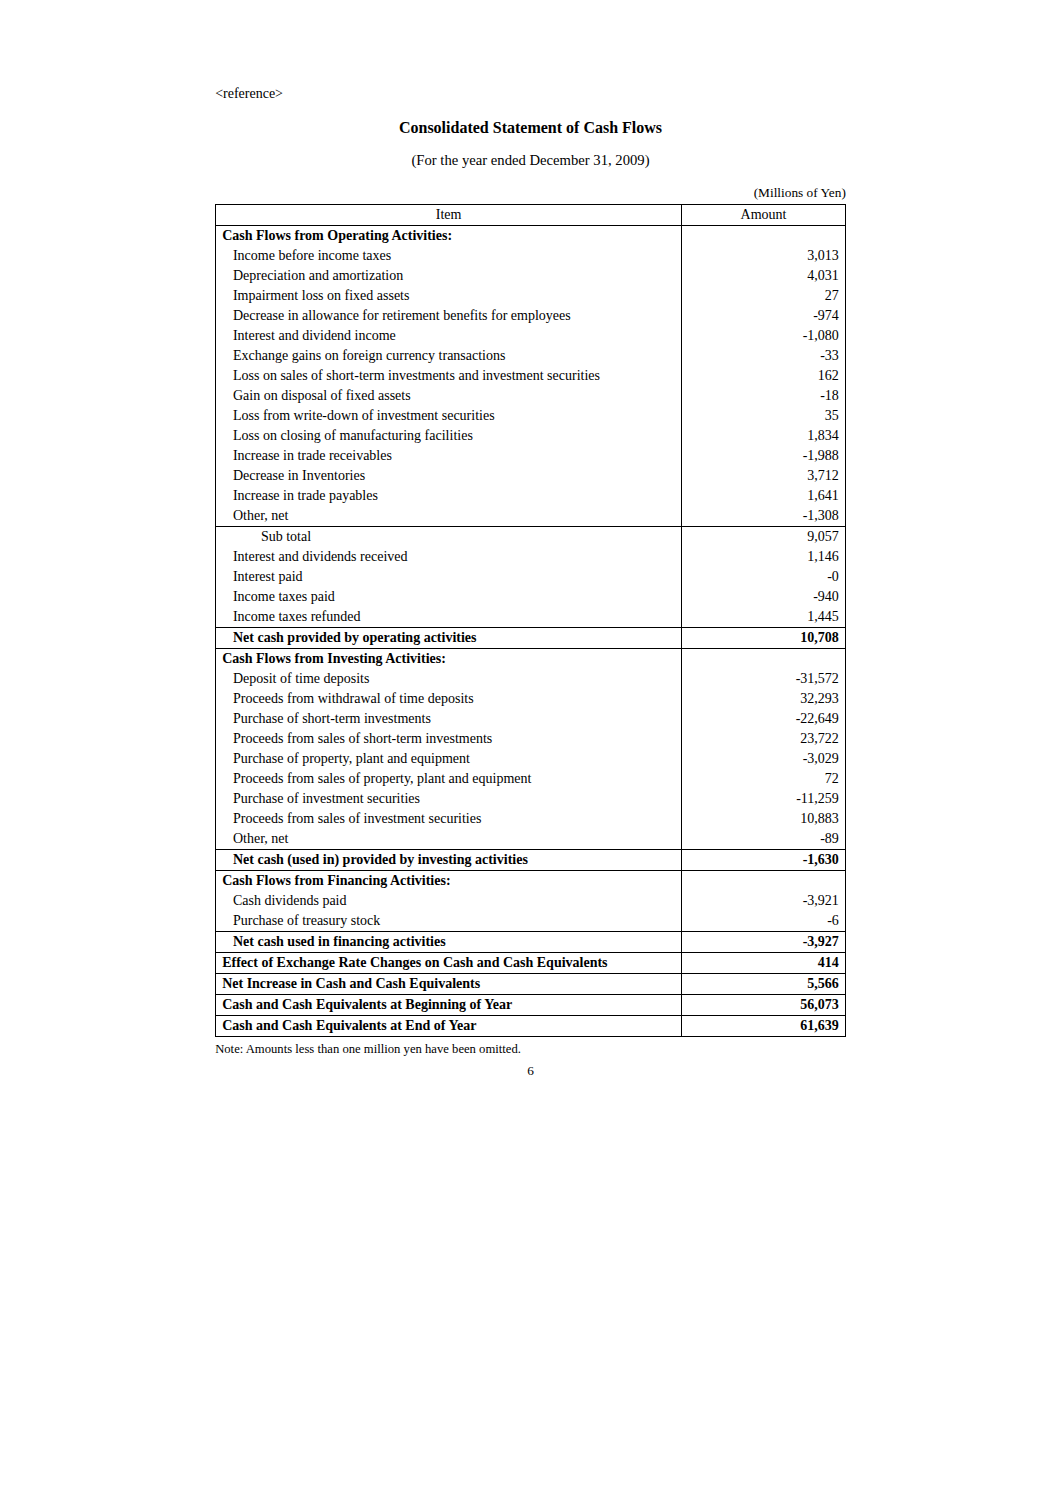<reference>
Consolidated Statement of Cash Flows
(For the year ended December 31, 2009)
(Millions of Yen)
| Item | Amount |
| --- | --- |
| Cash Flows from Operating Activities: | |
| Income before income taxes | 3,013 |
| Depreciation and amortization | 4,031 |
| Impairment loss on fixed assets | 27 |
| Decrease in allowance for retirement benefits for employees | -974 |
| Interest and dividend income | -1,080 |
| Exchange gains on foreign currency transactions | -33 |
| Loss on sales of short-term investments and investment securities | 162 |
| Gain on disposal of fixed assets | -18 |
| Loss from write-down of investment securities | 35 |
| Loss on closing of manufacturing facilities | 1,834 |
| Increase in trade receivables | -1,988 |
| Decrease in Inventories | 3,712 |
| Increase in trade payables | 1,641 |
| Other, net | -1,308 |
| Sub total | 9,057 |
| Interest and dividends received | 1,146 |
| Interest paid | -0 |
| Income taxes paid | -940 |
| Income taxes refunded | 1,445 |
| Net cash provided by operating activities | 10,708 |
| Cash Flows from Investing Activities: | |
| Deposit of time deposits | -31,572 |
| Proceeds from withdrawal of time deposits | 32,293 |
| Purchase of short-term investments | -22,649 |
| Proceeds from sales of short-term investments | 23,722 |
| Purchase of property, plant and equipment | -3,029 |
| Proceeds from sales of property, plant and equipment | 72 |
| Purchase of investment securities | -11,259 |
| Proceeds from sales of investment securities | 10,883 |
| Other, net | -89 |
| Net cash (used in) provided by investing activities | -1,630 |
| Cash Flows from Financing Activities: | |
| Cash dividends paid | -3,921 |
| Purchase of treasury stock | -6 |
| Net cash used in financing activities | -3,927 |
| Effect of Exchange Rate Changes on Cash and Cash Equivalents | 414 |
| Net Increase in Cash and Cash Equivalents | 5,566 |
| Cash and Cash Equivalents at Beginning of Year | 56,073 |
| Cash and Cash Equivalents at End of Year | 61,639 |
Note: Amounts less than one million yen have been omitted.
6